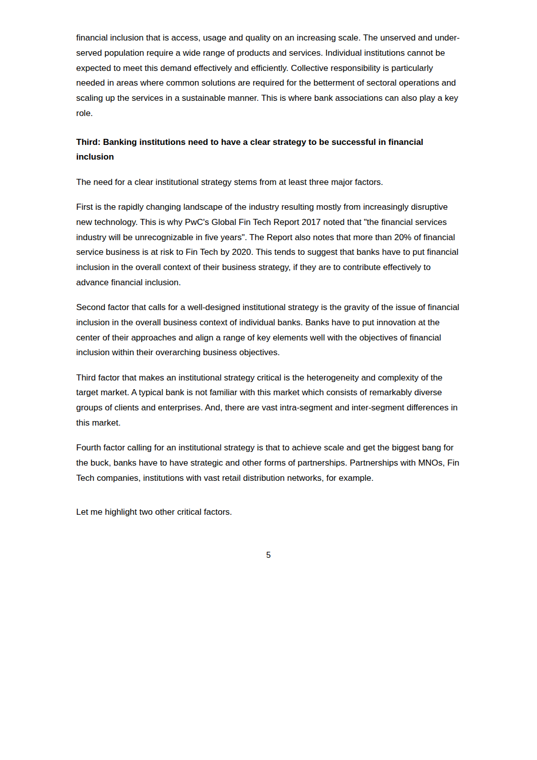financial inclusion that is access, usage and quality on an increasing scale. The unserved and under-served population require a wide range of products and services. Individual institutions cannot be expected to meet this demand effectively and efficiently. Collective responsibility is particularly needed in areas where common solutions are required for the betterment of sectoral operations and scaling up the services in a sustainable manner. This is where bank associations can also play a key role.
Third: Banking institutions need to have a clear strategy to be successful in financial inclusion
The need for a clear institutional strategy stems from at least three major factors.
First is the rapidly changing landscape of the industry resulting mostly from increasingly disruptive new technology. This is why PwC's Global Fin Tech Report 2017 noted that "the financial services industry will be unrecognizable in five years". The Report also notes that more than 20% of financial service business is at risk to Fin Tech by 2020. This tends to suggest that banks have to put financial inclusion in the overall context of their business strategy, if they are to contribute effectively to advance financial inclusion.
Second factor that calls for a well-designed institutional strategy is the gravity of the issue of financial inclusion in the overall business context of individual banks. Banks have to put innovation at the center of their approaches and align a range of key elements well with the objectives of financial inclusion within their overarching business objectives.
Third factor that makes an institutional strategy critical is the heterogeneity and complexity of the target market. A typical bank is not familiar with this market which consists of remarkably diverse groups of clients and enterprises. And, there are vast intra-segment and inter-segment differences in this market.
Fourth factor calling for an institutional strategy is that to achieve scale and get the biggest bang for the buck, banks have to have strategic and other forms of partnerships. Partnerships with MNOs, Fin Tech companies, institutions with vast retail distribution networks, for example.
Let me highlight two other critical factors.
5